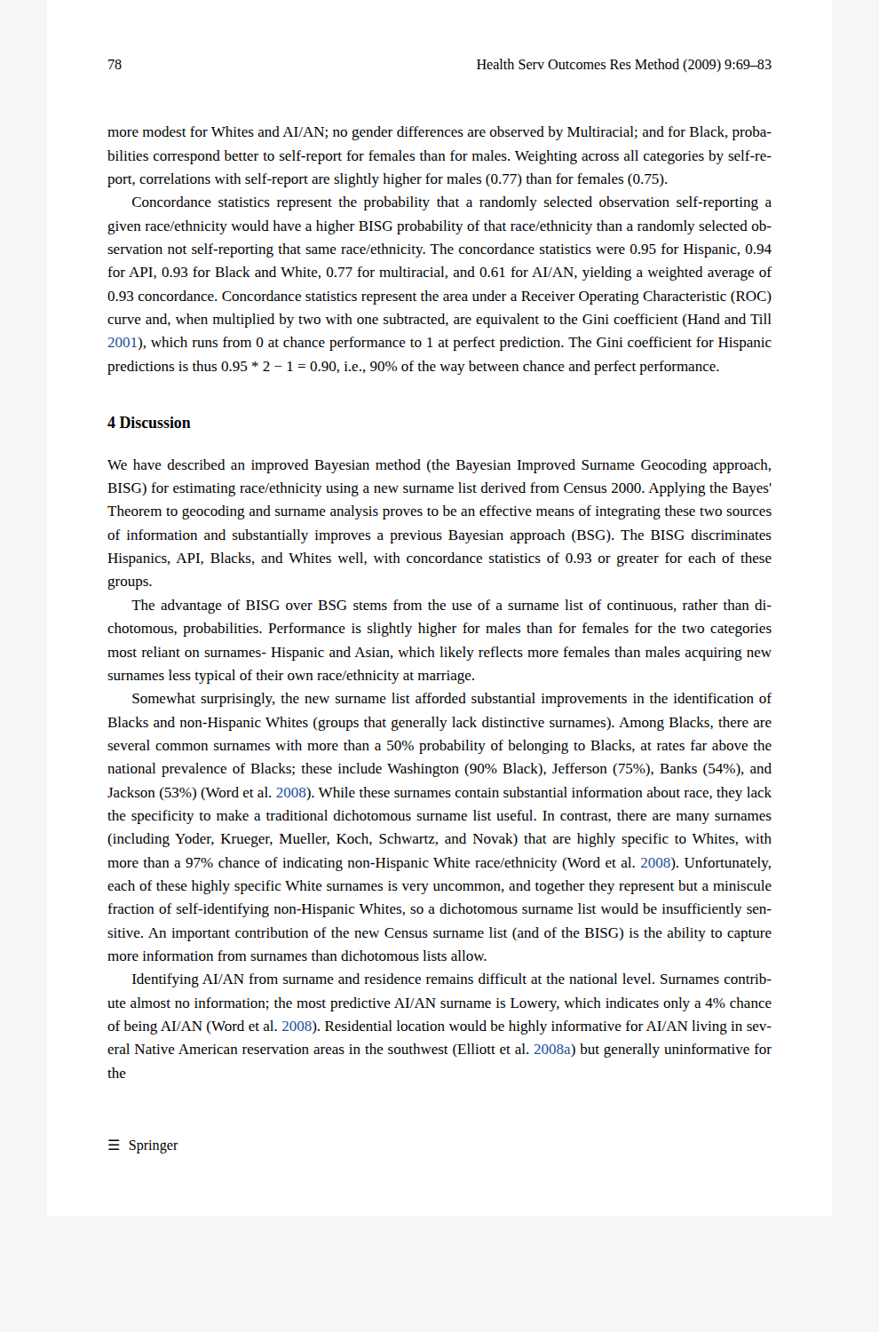78 Health Serv Outcomes Res Method (2009) 9:69–83
more modest for Whites and AI/AN; no gender differences are observed by Multiracial; and for Black, probabilities correspond better to self-report for females than for males. Weighting across all categories by self-report, correlations with self-report are slightly higher for males (0.77) than for females (0.75).
Concordance statistics represent the probability that a randomly selected observation self-reporting a given race/ethnicity would have a higher BISG probability of that race/ethnicity than a randomly selected observation not self-reporting that same race/ethnicity. The concordance statistics were 0.95 for Hispanic, 0.94 for API, 0.93 for Black and White, 0.77 for multiracial, and 0.61 for AI/AN, yielding a weighted average of 0.93 concordance. Concordance statistics represent the area under a Receiver Operating Characteristic (ROC) curve and, when multiplied by two with one subtracted, are equivalent to the Gini coefficient (Hand and Till 2001), which runs from 0 at chance performance to 1 at perfect prediction. The Gini coefficient for Hispanic predictions is thus 0.95 * 2 − 1 = 0.90, i.e., 90% of the way between chance and perfect performance.
4 Discussion
We have described an improved Bayesian method (the Bayesian Improved Surname Geocoding approach, BISG) for estimating race/ethnicity using a new surname list derived from Census 2000. Applying the Bayes' Theorem to geocoding and surname analysis proves to be an effective means of integrating these two sources of information and substantially improves a previous Bayesian approach (BSG). The BISG discriminates Hispanics, API, Blacks, and Whites well, with concordance statistics of 0.93 or greater for each of these groups.
The advantage of BISG over BSG stems from the use of a surname list of continuous, rather than dichotomous, probabilities. Performance is slightly higher for males than for females for the two categories most reliant on surnames- Hispanic and Asian, which likely reflects more females than males acquiring new surnames less typical of their own race/ethnicity at marriage.
Somewhat surprisingly, the new surname list afforded substantial improvements in the identification of Blacks and non-Hispanic Whites (groups that generally lack distinctive surnames). Among Blacks, there are several common surnames with more than a 50% probability of belonging to Blacks, at rates far above the national prevalence of Blacks; these include Washington (90% Black), Jefferson (75%), Banks (54%), and Jackson (53%) (Word et al. 2008). While these surnames contain substantial information about race, they lack the specificity to make a traditional dichotomous surname list useful. In contrast, there are many surnames (including Yoder, Krueger, Mueller, Koch, Schwartz, and Novak) that are highly specific to Whites, with more than a 97% chance of indicating non-Hispanic White race/ethnicity (Word et al. 2008). Unfortunately, each of these highly specific White surnames is very uncommon, and together they represent but a miniscule fraction of self-identifying non-Hispanic Whites, so a dichotomous surname list would be insufficiently sensitive. An important contribution of the new Census surname list (and of the BISG) is the ability to capture more information from surnames than dichotomous lists allow.
Identifying AI/AN from surname and residence remains difficult at the national level. Surnames contribute almost no information; the most predictive AI/AN surname is Lowery, which indicates only a 4% chance of being AI/AN (Word et al. 2008). Residential location would be highly informative for AI/AN living in several Native American reservation areas in the southwest (Elliott et al. 2008a) but generally uninformative for the
☰ Springer